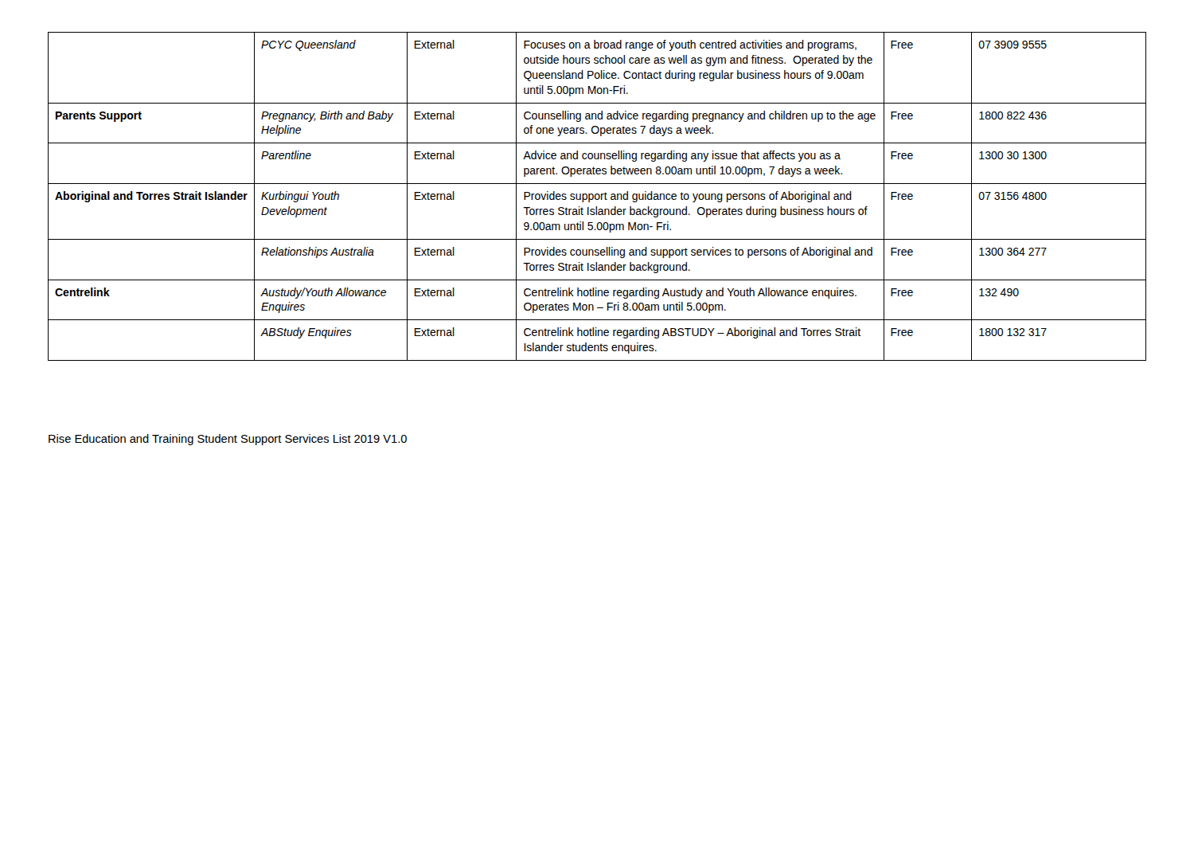| | PCYC Queensland | External | Focuses on a broad range of youth centred activities and programs, outside hours school care as well as gym and fitness. Operated by the Queensland Police. Contact during regular business hours of 9.00am until 5.00pm Mon-Fri. | Free | 07 3909 9555 |
| Parents Support | Pregnancy, Birth and Baby Helpline | External | Counselling and advice regarding pregnancy and children up to the age of one years. Operates 7 days a week. | Free | 1800 822 436 |
| | Parentline | External | Advice and counselling regarding any issue that affects you as a parent. Operates between 8.00am until 10.00pm, 7 days a week. | Free | 1300 30 1300 |
| Aboriginal and Torres Strait Islander | Kurbingui Youth Development | External | Provides support and guidance to young persons of Aboriginal and Torres Strait Islander background. Operates during business hours of 9.00am until 5.00pm Mon- Fri. | Free | 07 3156 4800 |
| | Relationships Australia | External | Provides counselling and support services to persons of Aboriginal and Torres Strait Islander background. | Free | 1300 364 277 |
| Centrelink | Austudy/Youth Allowance Enquires | External | Centrelink hotline regarding Austudy and Youth Allowance enquires. Operates Mon – Fri 8.00am until 5.00pm. | Free | 132 490 |
| | ABStudy Enquires | External | Centrelink hotline regarding ABSTUDY – Aboriginal and Torres Strait Islander students enquires. | Free | 1800 132 317 |
Rise Education and Training Student Support Services List 2019 V1.0